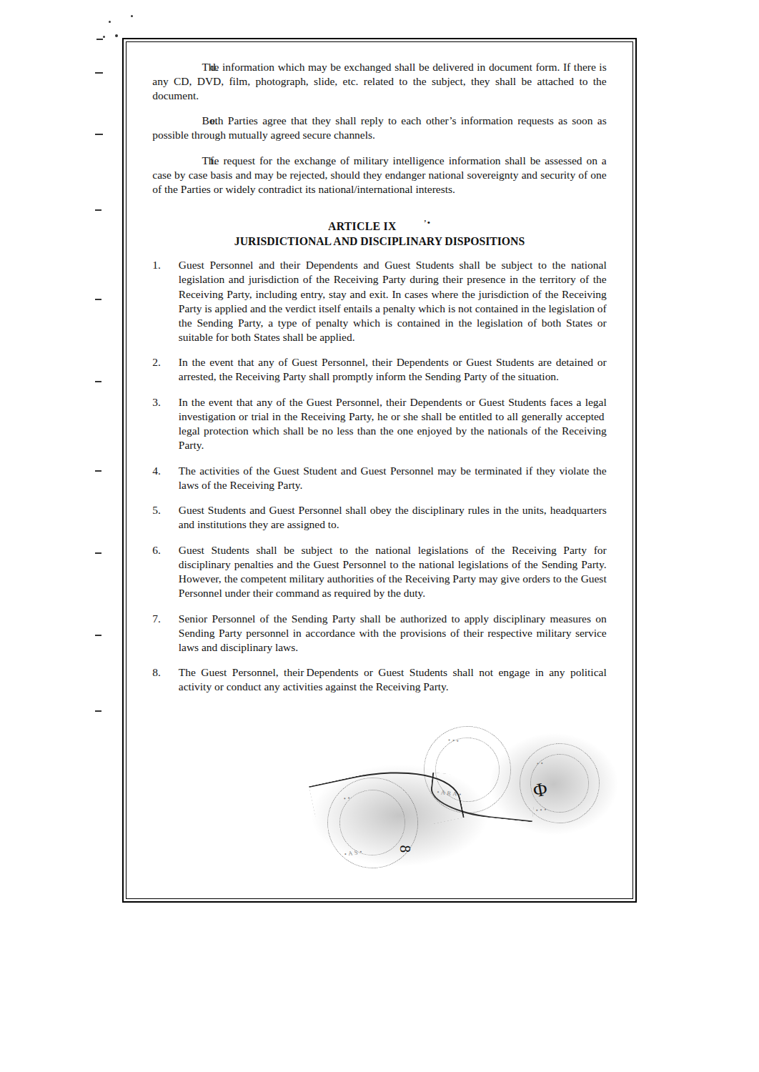d. The information which may be exchanged shall be delivered in document form. If there is any CD, DVD, film, photograph, slide, etc. related to the subject, they shall be attached to the document.
e. Both Parties agree that they shall reply to each other’s information requests as soon as possible through mutually agreed secure channels.
f. The request for the exchange of military intelligence information shall be assessed on a case by case basis and may be rejected, should they endanger national sovereignty and security of one of the Parties or widely contradict its national/international interests.
ARTICLE IX ’•
JURISDICTIONAL AND DISCIPLINARY DISPOSITIONS
1. Guest Personnel and their Dependents and Guest Students shall be subject to the national legislation and jurisdiction of the Receiving Party during their presence in the territory of the Receiving Party, including entry, stay and exit. In cases where the jurisdiction of the Receiving Party is applied and the verdict itself entails a penalty which is not contained in the legislation of the Sending Party, a type of penalty which is contained in the legislation of both States or suitable for both States shall be applied.
2. In the event that any of Guest Personnel, their Dependents or Guest Students are detained or arrested, the Receiving Party shall promptly inform the Sending Party of the situation.
3. In the event that any of the Guest Personnel, their Dependents or Guest Students faces a legal investigation or trial in the Receiving Party, he or she shall be entitled to all generally accepted legal protection which shall be no less than the one enjoyed by the nationals of the Receiving Party.
4. The activities of the Guest Student and Guest Personnel may be terminated if they violate the laws of the Receiving Party.
5. Guest Students and Guest Personnel shall obey the disciplinary rules in the units, headquarters and institutions they are assigned to.
6. Guest Students shall be subject to the national legislations of the Receiving Party for disciplinary penalties and the Guest Personnel to the national legislations of the Sending Party. However, the competent military authorities of the Receiving Party may give orders to the Guest Personnel under their command as required by the duty.
7. Senior Personnel of the Sending Party shall be authorized to apply disciplinary measures on Sending Party personnel in accordance with the provisions of their respective military service laws and disciplinary laws.
8. The Guest Personnel, their Dependents or Guest Students shall not engage in any political activity or conduct any activities against the Receiving Party.
• • •
• A R A •
• •
• A S •
• •
• • •
Φ